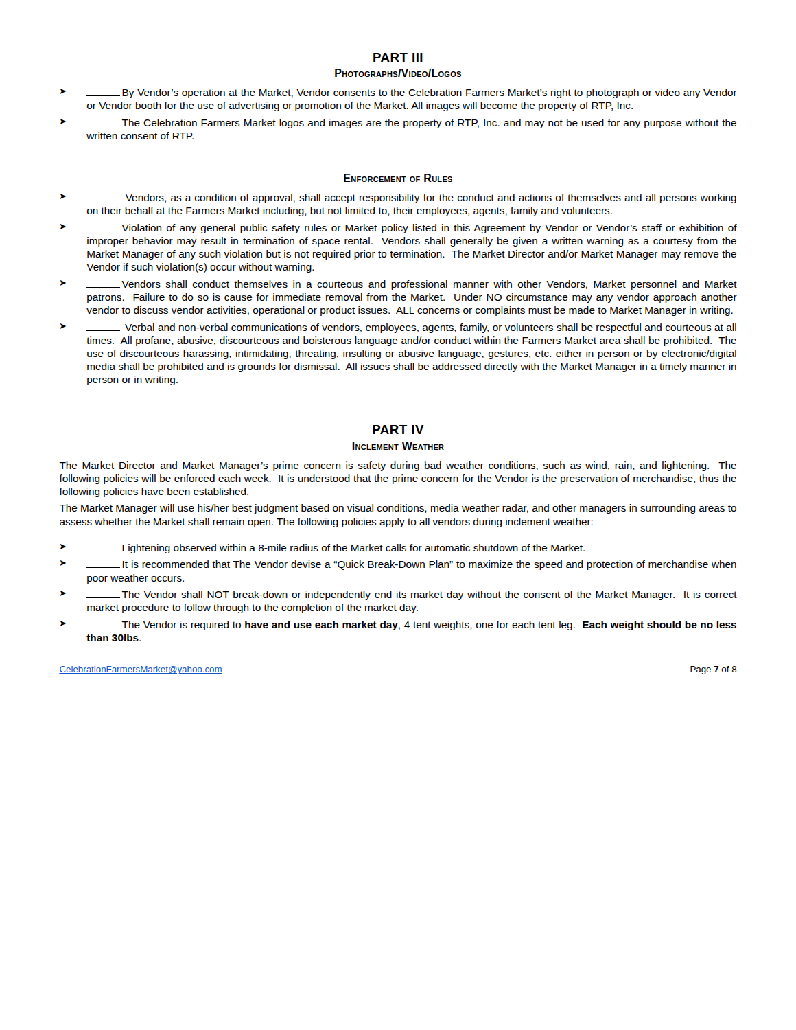PART III
Photographs/Video/Logos
By Vendor’s operation at the Market, Vendor consents to the Celebration Farmers Market’s right to photograph or video any Vendor or Vendor booth for the use of advertising or promotion of the Market. All images will become the property of RTP, Inc.
The Celebration Farmers Market logos and images are the property of RTP, Inc. and may not be used for any purpose without the written consent of RTP.
Enforcement of Rules
Vendors, as a condition of approval, shall accept responsibility for the conduct and actions of themselves and all persons working on their behalf at the Farmers Market including, but not limited to, their employees, agents, family and volunteers.
Violation of any general public safety rules or Market policy listed in this Agreement by Vendor or Vendor’s staff or exhibition of improper behavior may result in termination of space rental. Vendors shall generally be given a written warning as a courtesy from the Market Manager of any such violation but is not required prior to termination. The Market Director and/or Market Manager may remove the Vendor if such violation(s) occur without warning.
Vendors shall conduct themselves in a courteous and professional manner with other Vendors, Market personnel and Market patrons. Failure to do so is cause for immediate removal from the Market. Under NO circumstance may any vendor approach another vendor to discuss vendor activities, operational or product issues. ALL concerns or complaints must be made to Market Manager in writing.
Verbal and non-verbal communications of vendors, employees, agents, family, or volunteers shall be respectful and courteous at all times. All profane, abusive, discourteous and boisterous language and/or conduct within the Farmers Market area shall be prohibited. The use of discourteous harassing, intimidating, threating, insulting or abusive language, gestures, etc. either in person or by electronic/digital media shall be prohibited and is grounds for dismissal. All issues shall be addressed directly with the Market Manager in a timely manner in person or in writing.
PART IV
Inclement Weather
The Market Director and Market Manager’s prime concern is safety during bad weather conditions, such as wind, rain, and lightening. The following policies will be enforced each week. It is understood that the prime concern for the Vendor is the preservation of merchandise, thus the following policies have been established.
The Market Manager will use his/her best judgment based on visual conditions, media weather radar, and other managers in surrounding areas to assess whether the Market shall remain open. The following policies apply to all vendors during inclement weather:
Lightening observed within a 8-mile radius of the Market calls for automatic shutdown of the Market.
It is recommended that The Vendor devise a “Quick Break-Down Plan” to maximize the speed and protection of merchandise when poor weather occurs.
The Vendor shall NOT break-down or independently end its market day without the consent of the Market Manager. It is correct market procedure to follow through to the completion of the market day.
The Vendor is required to have and use each market day, 4 tent weights, one for each tent leg. Each weight should be no less than 30lbs.
CelebrationFarmersMarket@yahoo.com Page 7 of 8